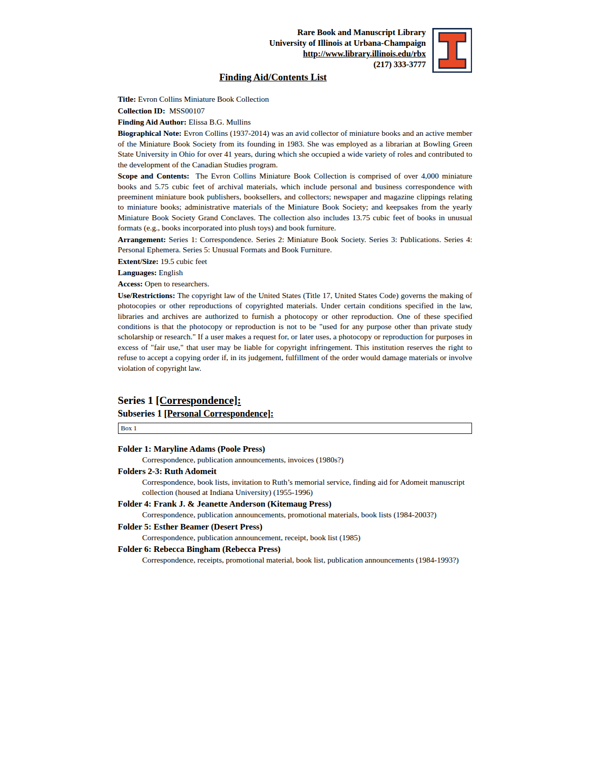Block I
Rare Book and Manuscript Library
University of Illinois at Urbana-Champaign
http://www.library.illinois.edu/rbx
(217) 333-3777
Finding Aid/Contents List
Title: Evron Collins Miniature Book Collection
Collection ID: MSS00107
Finding Aid Author: Elissa B.G. Mullins
Biographical Note: Evron Collins (1937-2014) was an avid collector of miniature books and an active member of the Miniature Book Society from its founding in 1983. She was employed as a librarian at Bowling Green State University in Ohio for over 41 years, during which she occupied a wide variety of roles and contributed to the development of the Canadian Studies program.
Scope and Contents: The Evron Collins Miniature Book Collection is comprised of over 4,000 miniature books and 5.75 cubic feet of archival materials, which include personal and business correspondence with preeminent miniature book publishers, booksellers, and collectors; newspaper and magazine clippings relating to miniature books; administrative materials of the Miniature Book Society; and keepsakes from the yearly Miniature Book Society Grand Conclaves. The collection also includes 13.75 cubic feet of books in unusual formats (e.g., books incorporated into plush toys) and book furniture.
Arrangement: Series 1: Correspondence. Series 2: Miniature Book Society. Series 3: Publications. Series 4: Personal Ephemera. Series 5: Unusual Formats and Book Furniture.
Extent/Size: 19.5 cubic feet
Languages: English
Access: Open to researchers.
Use/Restrictions: The copyright law of the United States (Title 17, United States Code) governs the making of photocopies or other reproductions of copyrighted materials. Under certain conditions specified in the law, libraries and archives are authorized to furnish a photocopy or other reproduction. One of these specified conditions is that the photocopy or reproduction is not to be "used for any purpose other than private study scholarship or research." If a user makes a request for, or later uses, a photocopy or reproduction for purposes in excess of "fair use," that user may be liable for copyright infringement. This institution reserves the right to refuse to accept a copying order if, in its judgement, fulfillment of the order would damage materials or involve violation of copyright law.
Series 1 [Correspondence]:
Subseries 1 [Personal Correspondence]:
Box 1
Folder 1: Maryline Adams (Poole Press)
Correspondence, publication announcements, invoices (1980s?)
Folders 2-3: Ruth Adomeit
Correspondence, book lists, invitation to Ruth’s memorial service, finding aid for Adomeit manuscript collection (housed at Indiana University) (1955-1996)
Folder 4: Frank J. & Jeanette Anderson (Kitemaug Press)
Correspondence, publication announcements, promotional materials, book lists (1984-2003?)
Folder 5: Esther Beamer (Desert Press)
Correspondence, publication announcement, receipt, book list (1985)
Folder 6: Rebecca Bingham (Rebecca Press)
Correspondence, receipts, promotional material, book list, publication announcements (1984-1993?)